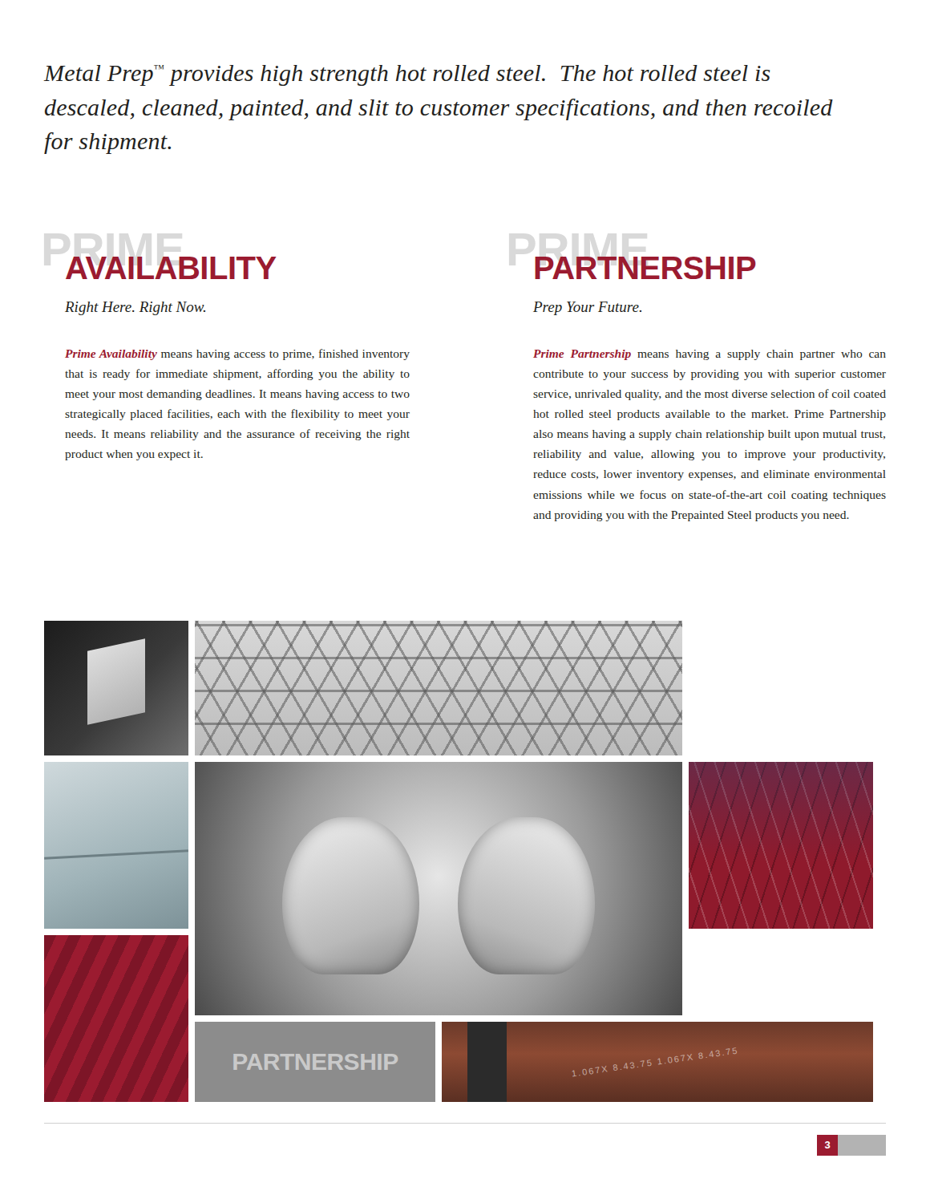Metal Prep™ provides high strength hot rolled steel. The hot rolled steel is descaled, cleaned, painted, and slit to customer specifications, and then recoiled for shipment.
PRIME
AVAILABILITY
Right Here. Right Now.
Prime Availability means having access to prime, finished inventory that is ready for immediate shipment, affording you the ability to meet your most demanding deadlines. It means having access to two strategically placed facilities, each with the flexibility to meet your needs. It means reliability and the assurance of receiving the right product when you expect it.
PRIME
PARTNERSHIP
Prep Your Future.
Prime Partnership means having a supply chain partner who can contribute to your success by providing you with superior customer service, unrivaled quality, and the most diverse selection of coil coated hot rolled steel products available to the market. Prime Partnership also means having a supply chain relationship built upon mutual trust, reliability and value, allowing you to improve your productivity, reduce costs, lower inventory expenses, and eliminate environmental emissions while we focus on state-of-the-art coil coating techniques and providing you with the Prepainted Steel products you need.
PARTNERSHIP
3